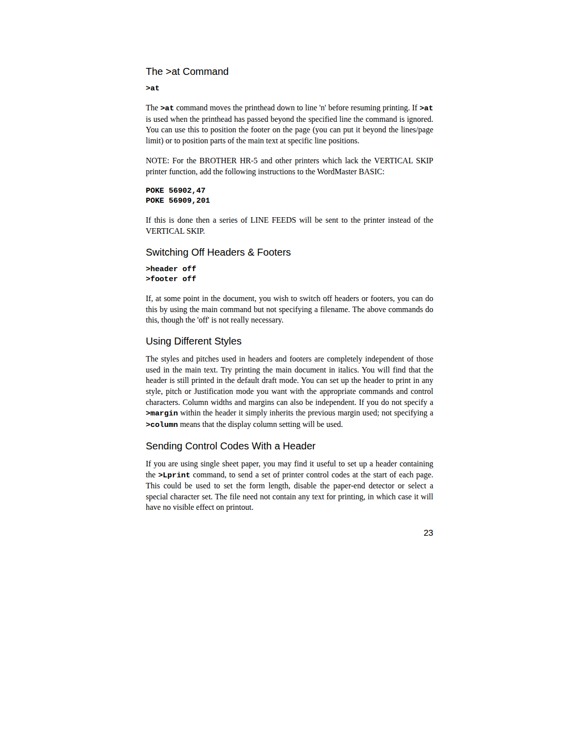The >at Command
>at
The >at command moves the printhead down to line 'n' before resuming printing. If >at is used when the printhead has passed beyond the specified line the command is ignored. You can use this to position the footer on the page (you can put it beyond the lines/page limit) or to position parts of the main text at specific line positions.
NOTE: For the BROTHER HR-5 and other printers which lack the VERTICAL SKIP printer function, add the following instructions to the WordMaster BASIC:
POKE 56902,47
POKE 56909,201
If this is done then a series of LINE FEEDS will be sent to the printer instead of the VERTICAL SKIP.
Switching Off Headers & Footers
>header off
>footer off
If, at some point in the document, you wish to switch off headers or footers, you can do this by using the main command but not specifying a filename. The above commands do this, though the 'off' is not really necessary.
Using Different Styles
The styles and pitches used in headers and footers are completely independent of those used in the main text. Try printing the main document in italics. You will find that the header is still printed in the default draft mode. You can set up the header to print in any style, pitch or Justification mode you want with the appropriate commands and control characters. Column widths and margins can also be independent. If you do not specify a >margin within the header it simply inherits the previous margin used; not specifying a >column means that the display column setting will be used.
Sending Control Codes With a Header
If you are using single sheet paper, you may find it useful to set up a header containing the >Lprint command, to send a set of printer control codes at the start of each page. This could be used to set the form length, disable the paper-end detector or select a special character set. The file need not contain any text for printing, in which case it will have no visible effect on printout.
23